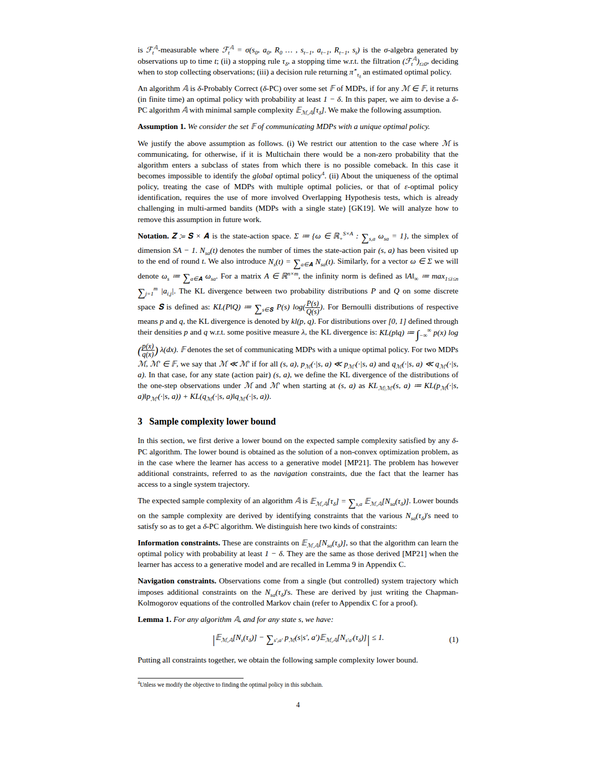is ℱt𝔸-measurable where ℱt𝔸 = σ(s0, a0, R0 … , st−1, at−1, Rt−1, st) is the σ-algebra generated by observations up to time t; (ii) a stopping rule τδ, a stopping time w.r.t. the filtration (ℱt𝔸)t≥0, deciding when to stop collecting observations; (iii) a decision rule returning π̂⋆τδ an estimated optimal policy.
An algorithm 𝔸 is δ-Probably Correct (δ-PC) over some set 𝔽 of MDPs, if for any ℳ ∈ 𝔽, it returns (in finite time) an optimal policy with probability at least 1 − δ. In this paper, we aim to devise a δ-PC algorithm 𝔸 with minimal sample complexity 𝔼ℳ,𝔸[τδ]. We make the following assumption.
Assumption 1. We consider the set 𝔽 of communicating MDPs with a unique optimal policy.
We justify the above assumption as follows. (i) We restrict our attention to the case where ℳ is communicating, for otherwise, if it is Multichain there would be a non-zero probability that the algorithm enters a subclass of states from which there is no possible comeback. In this case it becomes impossible to identify the global optimal policy4. (ii) About the uniqueness of the optimal policy, treating the case of MDPs with multiple optimal policies, or that of ε-optimal policy identification, requires the use of more involved Overlapping Hypothesis tests, which is already challenging in multi-armed bandits (MDPs with a single state) [GK19]. We will analyze how to remove this assumption in future work.
Notation. 𝐙 ≔ 𝐒 × 𝐀 is the state-action space. Σ ≔ {ω ∈ ℝ+S×A : ∑s,a ωsa = 1}, the simplex of dimension SA − 1. Nsa(t) denotes the number of times the state-action pair (s, a) has been visited up to the end of round t. We also introduce Ns(t) = ∑a∈𝐀 Nsa(t). Similarly, for a vector ω ∈ Σ we will denote ωs ≔ ∑a∈𝐀 ωsa. For a matrix A ∈ ℝn×m, the infinity norm is defined as ‖A‖∞ ≔ max1≤i≤n ∑j=1m |ai,j|. The KL divergence between two probability distributions P and Q on some discrete space 𝐒 is defined as: KL(P‖Q) ≔ ∑s∈𝐒 P(s) log(P(s) Q(s)). For Bernoulli distributions of respective means p and q, the KL divergence is denoted by kl(p, q). For distributions over [0, 1] defined through their densities p and q w.r.t. some positive measure λ, the KL divergence is: KL(p‖q) ≔ ∫−∞∞ p(x) log (p(x) q(x)) λ(dx). 𝔽 denotes the set of communicating MDPs with a unique optimal policy. For two MDPs ℳ, ℳ′ ∈ 𝔽, we say that ℳ ≪ ℳ′ if for all (s, a), pℳ(·|s, a) ≪ pℳ′(·|s, a) and qℳ(·|s, a) ≪ qℳ′(·|s, a). In that case, for any state (action pair) (s, a), we define the KL divergence of the distributions of the one-step observations under ℳ and ℳ′ when starting at (s, a) as KLℳ|ℳ′(s, a) ≔ KL(pℳ(·|s, a)‖pℳ′(·|s, a)) + KL(qℳ(·|s, a)‖qℳ′(·|s, a)).
3 Sample complexity lower bound
In this section, we first derive a lower bound on the expected sample complexity satisfied by any δ-PC algorithm. The lower bound is obtained as the solution of a non-convex optimization problem, as in the case where the learner has access to a generative model [MP21]. The problem has however additional constraints, referred to as the navigation constraints, due the fact that the learner has access to a single system trajectory.
The expected sample complexity of an algorithm 𝔸 is 𝔼ℳ,𝔸[τδ] = ∑s,a 𝔼ℳ,𝔸[Nsa(τδ)]. Lower bounds on the sample complexity are derived by identifying constraints that the various Nsa(τδ)'s need to satisfy so as to get a δ-PC algorithm. We distinguish here two kinds of constraints:
Information constraints. These are constraints on 𝔼ℳ,𝔸[Nsa(τδ)], so that the algorithm can learn the optimal policy with probability at least 1 − δ. They are the same as those derived [MP21] when the learner has access to a generative model and are recalled in Lemma 9 in Appendix C.
Navigation constraints. Observations come from a single (but controlled) system trajectory which imposes additional constraints on the Nsa(τδ)'s. These are derived by just writing the Chapman-Kolmogorov equations of the controlled Markov chain (refer to Appendix C for a proof).
Lemma 1. For any algorithm 𝔸, and for any state s, we have:
|𝔼ℳ,𝔸[Ns(τδ)] − ∑s′,a′ pℳ(s|s′, a′)𝔼ℳ,𝔸[Ns′a′(τδ)]| ≤ 1. (1)
Putting all constraints together, we obtain the following sample complexity lower bound.
4Unless we modify the objective to finding the optimal policy in this subchain.
4